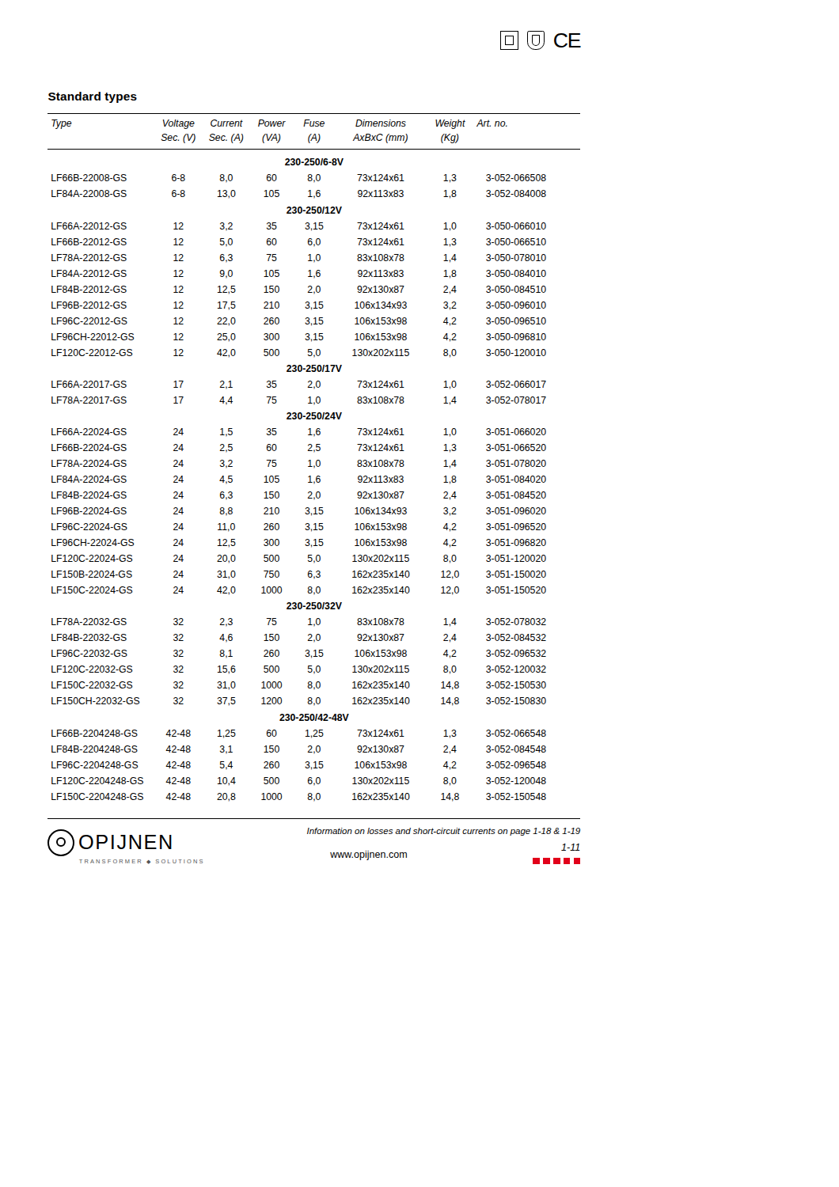CE
Standard types
| Type | Voltage | Current | Power | Fuse | Dimensions | Weight | Art. no. |
| --- | --- | --- | --- | --- | --- | --- | --- |
| | Sec. (V) | Sec. (A) | (VA) | (A) | AxBxC (mm) | (Kg) | |
| 230-250/6-8V |
| LF66B-22008-GS | 6-8 | 8,0 | 60 | 8,0 | 73x124x61 | 1,3 | 3-052-066508 |
| LF84A-22008-GS | 6-8 | 13,0 | 105 | 1,6 | 92x113x83 | 1,8 | 3-052-084008 |
| 230-250/12V |
| LF66A-22012-GS | 12 | 3,2 | 35 | 3,15 | 73x124x61 | 1,0 | 3-050-066010 |
| LF66B-22012-GS | 12 | 5,0 | 60 | 6,0 | 73x124x61 | 1,3 | 3-050-066510 |
| LF78A-22012-GS | 12 | 6,3 | 75 | 1,0 | 83x108x78 | 1,4 | 3-050-078010 |
| LF84A-22012-GS | 12 | 9,0 | 105 | 1,6 | 92x113x83 | 1,8 | 3-050-084010 |
| LF84B-22012-GS | 12 | 12,5 | 150 | 2,0 | 92x130x87 | 2,4 | 3-050-084510 |
| LF96B-22012-GS | 12 | 17,5 | 210 | 3,15 | 106x134x93 | 3,2 | 3-050-096010 |
| LF96C-22012-GS | 12 | 22,0 | 260 | 3,15 | 106x153x98 | 4,2 | 3-050-096510 |
| LF96CH-22012-GS | 12 | 25,0 | 300 | 3,15 | 106x153x98 | 4,2 | 3-050-096810 |
| LF120C-22012-GS | 12 | 42,0 | 500 | 5,0 | 130x202x115 | 8,0 | 3-050-120010 |
| 230-250/17V |
| LF66A-22017-GS | 17 | 2,1 | 35 | 2,0 | 73x124x61 | 1,0 | 3-052-066017 |
| LF78A-22017-GS | 17 | 4,4 | 75 | 1,0 | 83x108x78 | 1,4 | 3-052-078017 |
| 230-250/24V |
| LF66A-22024-GS | 24 | 1,5 | 35 | 1,6 | 73x124x61 | 1,0 | 3-051-066020 |
| LF66B-22024-GS | 24 | 2,5 | 60 | 2,5 | 73x124x61 | 1,3 | 3-051-066520 |
| LF78A-22024-GS | 24 | 3,2 | 75 | 1,0 | 83x108x78 | 1,4 | 3-051-078020 |
| LF84A-22024-GS | 24 | 4,5 | 105 | 1,6 | 92x113x83 | 1,8 | 3-051-084020 |
| LF84B-22024-GS | 24 | 6,3 | 150 | 2,0 | 92x130x87 | 2,4 | 3-051-084520 |
| LF96B-22024-GS | 24 | 8,8 | 210 | 3,15 | 106x134x93 | 3,2 | 3-051-096020 |
| LF96C-22024-GS | 24 | 11,0 | 260 | 3,15 | 106x153x98 | 4,2 | 3-051-096520 |
| LF96CH-22024-GS | 24 | 12,5 | 300 | 3,15 | 106x153x98 | 4,2 | 3-051-096820 |
| LF120C-22024-GS | 24 | 20,0 | 500 | 5,0 | 130x202x115 | 8,0 | 3-051-120020 |
| LF150B-22024-GS | 24 | 31,0 | 750 | 6,3 | 162x235x140 | 12,0 | 3-051-150020 |
| LF150C-22024-GS | 24 | 42,0 | 1000 | 8,0 | 162x235x140 | 12,0 | 3-051-150520 |
| 230-250/32V |
| LF78A-22032-GS | 32 | 2,3 | 75 | 1,0 | 83x108x78 | 1,4 | 3-052-078032 |
| LF84B-22032-GS | 32 | 4,6 | 150 | 2,0 | 92x130x87 | 2,4 | 3-052-084532 |
| LF96C-22032-GS | 32 | 8,1 | 260 | 3,15 | 106x153x98 | 4,2 | 3-052-096532 |
| LF120C-22032-GS | 32 | 15,6 | 500 | 5,0 | 130x202x115 | 8,0 | 3-052-120032 |
| LF150C-22032-GS | 32 | 31,0 | 1000 | 8,0 | 162x235x140 | 14,8 | 3-052-150530 |
| LF150CH-22032-GS | 32 | 37,5 | 1200 | 8,0 | 162x235x140 | 14,8 | 3-052-150830 |
| 230-250/42-48V |
| LF66B-2204248-GS | 42-48 | 1,25 | 60 | 1,25 | 73x124x61 | 1,3 | 3-052-066548 |
| LF84B-2204248-GS | 42-48 | 3,1 | 150 | 2,0 | 92x130x87 | 2,4 | 3-052-084548 |
| LF96C-2204248-GS | 42-48 | 5,4 | 260 | 3,15 | 106x153x98 | 4,2 | 3-052-096548 |
| LF120C-2204248-GS | 42-48 | 10,4 | 500 | 6,0 | 130x202x115 | 8,0 | 3-052-120048 |
| LF150C-2204248-GS | 42-48 | 20,8 | 1000 | 8,0 | 162x235x140 | 14,8 | 3-052-150548 |
Information on losses and short-circuit currents on page 1-18 & 1-19
OPIJNEN
TRANSFORMER ◆ SOLUTIONS
www.opijnen.com
1-11